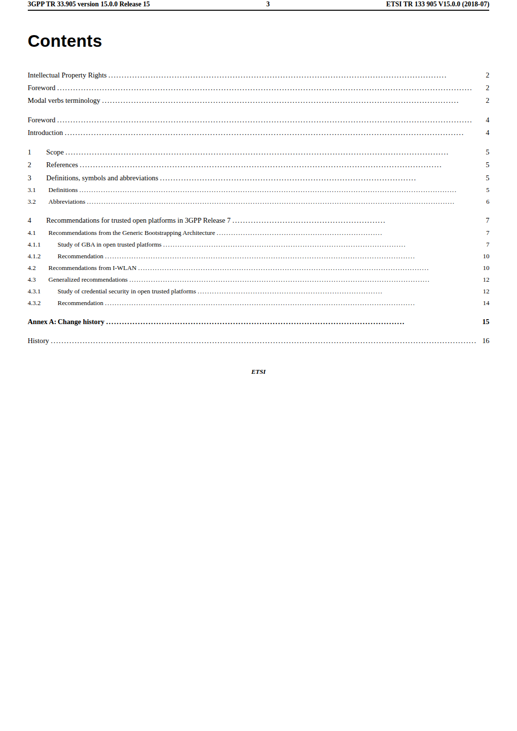3GPP TR 33.905 version 15.0.0 Release 15
3
ETSI TR 133 905 V15.0.0 (2018-07)
Contents
Intellectual Property Rights ................................................................................................................................ 2
Foreword ............................................................................................................................................................. 2
Modal verbs terminology ....................................................................................................................................... 2
Foreword ............................................................................................................................................................. 4
Introduction ....................................................................................................................................................... 4
1 Scope ................................................................................................................................................. 5
2 References ......................................................................................................................................... 5
3 Definitions, symbols and abbreviations ................................................................................................. 5
3.1 Definitions ............................................................................................................................................................. 5
3.2 Abbreviations ......................................................................................................................................................... 6
4 Recommendations for trusted open platforms in 3GPP Release 7 .......................................................... 7
4.1 Recommendations from the Generic Bootstrapping Architecture ..................................................................... 7
4.1.1 Study of GBA in open trusted platforms ..................................................................................................... 7
4.1.2 Recommendation ................................................................................................................................. 10
4.2 Recommendations from I-WLAN ......................................................................................................................... 10
4.3 Generalized recommendations ............................................................................................................................. 12
4.3.1 Study of credential security in open trusted platforms ............................................................................. 12
4.3.2 Recommendation ................................................................................................................................. 14
Annex A: Change history ................................................................................................................. 15
History ................................................................................................................................................................. 16
ETSI